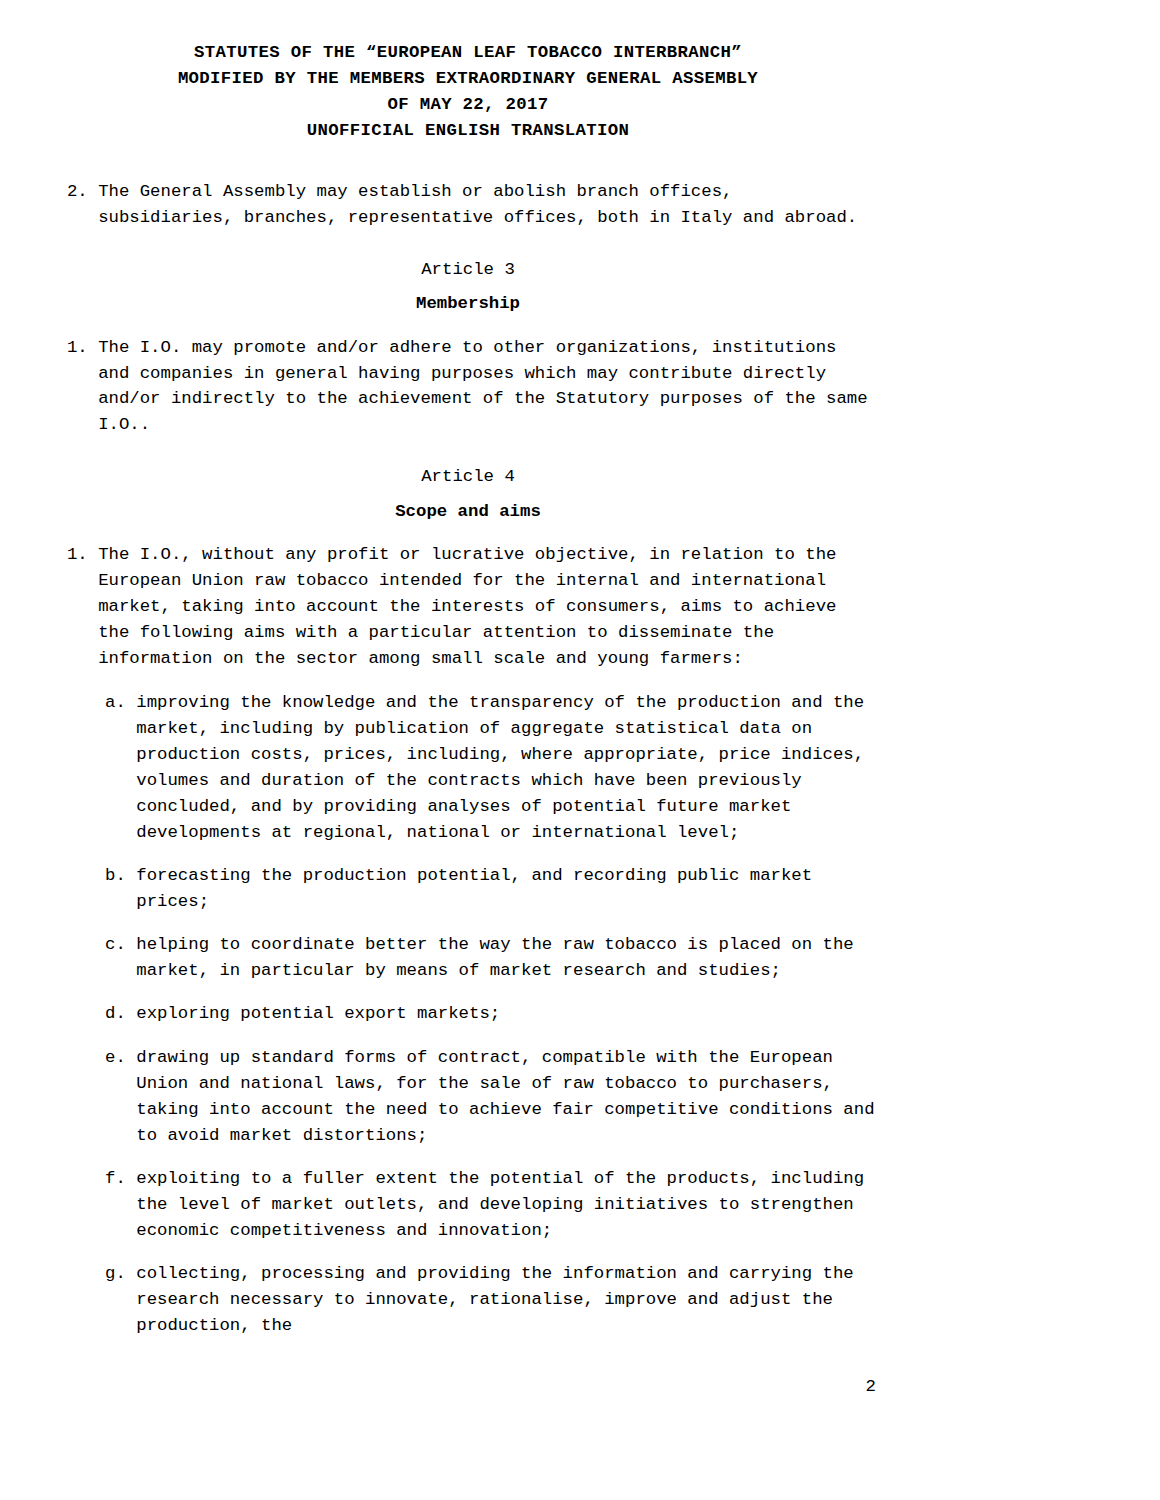STATUTES OF THE “EUROPEAN LEAF TOBACCO INTERBRANCH”
MODIFIED BY THE MEMBERS EXTRAORDINARY GENERAL ASSEMBLY
OF MAY 22, 2017
UNOFFICIAL ENGLISH TRANSLATION
The General Assembly may establish or abolish branch offices, subsidiaries, branches, representative offices, both in Italy and abroad.
Article 3
Membership
The I.O. may promote and/or adhere to other organizations, institutions and companies in general having purposes which may contribute directly and/or indirectly to the achievement of the Statutory purposes of the same I.O..
Article 4
Scope and aims
The I.O., without any profit or lucrative objective, in relation to the European Union raw tobacco intended for the internal and international market, taking into account the interests of consumers, aims to achieve the following aims with a particular attention to disseminate the information on the sector among small scale and young farmers:
improving the knowledge and the transparency of the production and the market, including by publication of aggregate statistical data on production costs, prices, including, where appropriate, price indices, volumes and duration of the contracts which have been previously concluded, and by providing analyses of potential future market developments at regional, national or international level;
forecasting the production potential, and recording public market prices;
helping to coordinate better the way the raw tobacco is placed on the market, in particular by means of market research and studies;
exploring potential export markets;
drawing up standard forms of contract, compatible with the European Union and national laws, for the sale of raw tobacco to purchasers, taking into account the need to achieve fair competitive conditions and to avoid market distortions;
exploiting to a fuller extent the potential of the products, including the level of market outlets, and developing initiatives to strengthen economic competitiveness and innovation;
collecting, processing and providing the information and carrying the research necessary to innovate, rationalise, improve and adjust the production, the
2